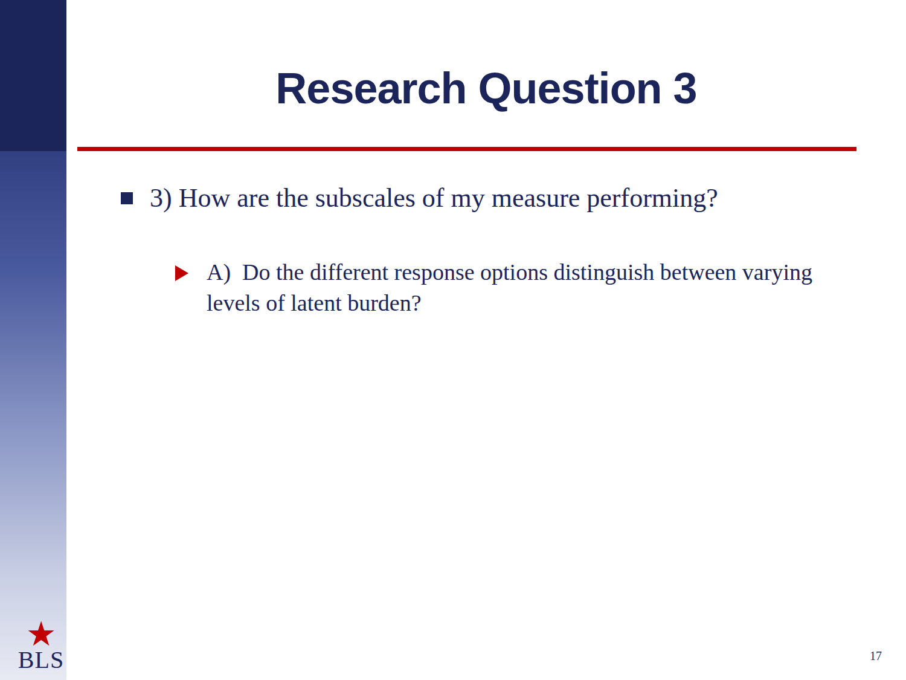Research Question 3
3) How are the subscales of my measure performing?
A) Do the different response options distinguish between varying levels of latent burden?
★ BLS
17